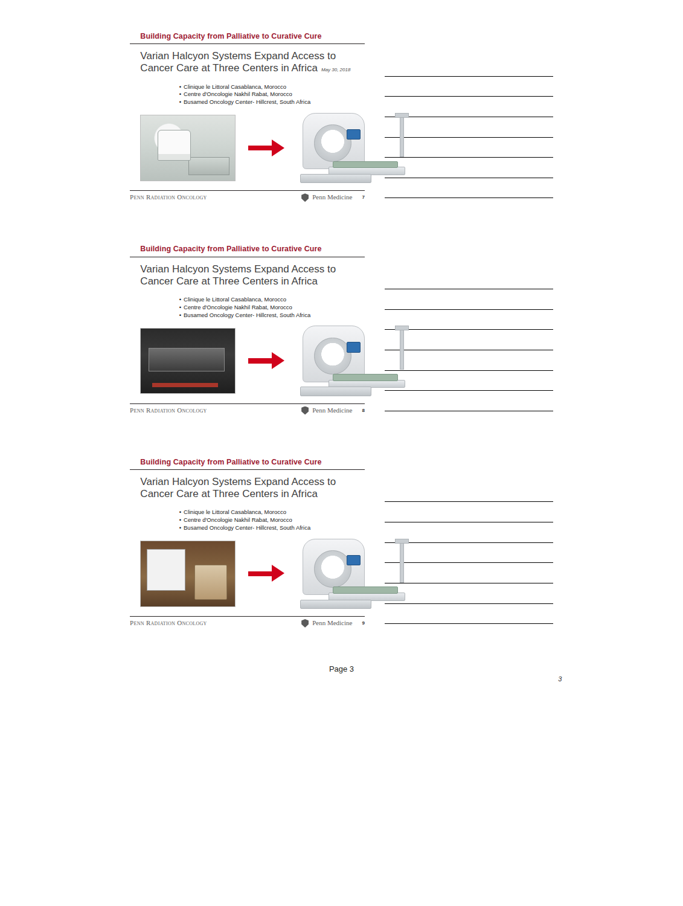Building Capacity from Palliative to Curative Cure
Varian Halcyon Systems Expand Access to
Cancer Care at Three Centers in AfricaMay 30, 2018
Clinique le Littoral Casablanca, Morocco
Centre d'Oncologie Nakhil Rabat, Morocco
Busamed Oncology Center- Hillcrest, South Africa
Penn Radiation Oncology Penn Medicine 7
Building Capacity from Palliative to Curative Cure
Varian Halcyon Systems Expand Access to
Cancer Care at Three Centers in Africa
Clinique le Littoral Casablanca, Morocco
Centre d'Oncologie Nakhil Rabat, Morocco
Busamed Oncology Center- Hillcrest, South Africa
Penn Radiation Oncology Penn Medicine 8
Building Capacity from Palliative to Curative Cure
Varian Halcyon Systems Expand Access to
Cancer Care at Three Centers in Africa
Clinique le Littoral Casablanca, Morocco
Centre d'Oncologie Nakhil Rabat, Morocco
Busamed Oncology Center- Hillcrest, South Africa
Penn Radiation Oncology Penn Medicine 9
Page 3
3